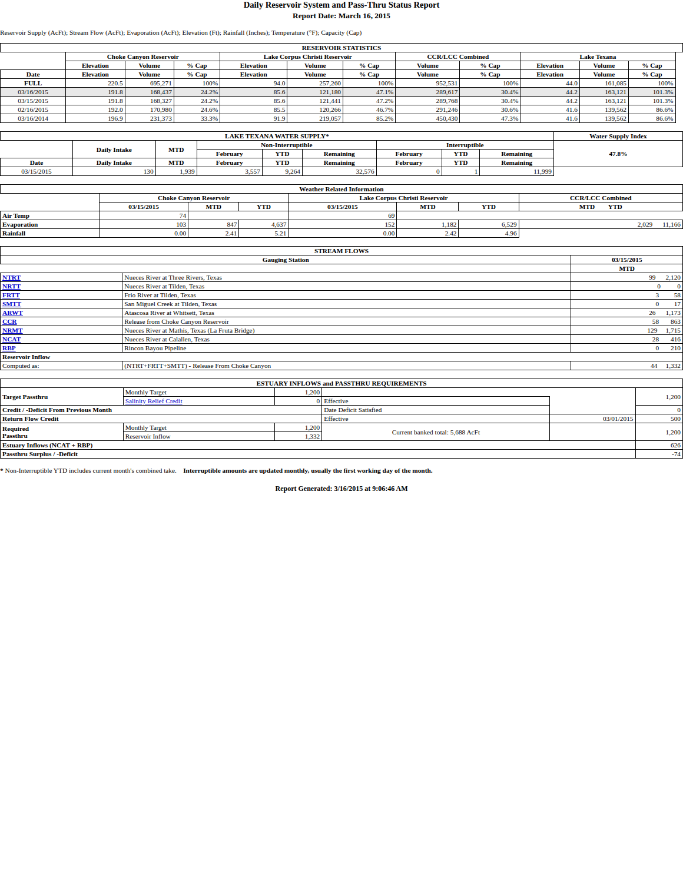Daily Reservoir System and Pass-Thru Status Report
Report Date: March 16, 2015
Reservoir Supply (AcFt); Stream Flow (AcFt); Evaporation (AcFt); Elevation (Ft); Rainfall (Inches); Temperature (°F); Capacity (Cap)
| RESERVOIR STATISTICS |
| --- |
| | Choke Canyon Reservoir | Lake Corpus Christi Reservoir | CCR/LCC Combined | Lake Texana | |
| Elevation | Volume | % Cap | Elevation | Volume | % Cap | Volume | % Cap | Elevation | Volume | % Cap |
| Date | Elevation | Volume | % Cap | Elevation | Volume | % Cap | Volume | % Cap | Elevation | Volume | % Cap |
| FULL | 220.5 | 695,271 | 100% | 94.0 | 257,260 | 100% | 952,531 | 100% | 44.0 | 161,085 | 100% |
| 03/16/2015 | 191.8 | 168,437 | 24.2% | 85.6 | 121,180 | 47.1% | 289,617 | 30.4% | 44.2 | 163,121 | 101.3% |
| 03/15/2015 | 191.8 | 168,327 | 24.2% | 85.6 | 121,441 | 47.2% | 289,768 | 30.4% | 44.2 | 163,121 | 101.3% |
| 02/16/2015 | 192.0 | 170,980 | 24.6% | 85.5 | 120,266 | 46.7% | 291,246 | 30.6% | 41.6 | 139,562 | 86.6% |
| 03/16/2014 | 196.9 | 231,373 | 33.3% | 91.9 | 219,057 | 85.2% | 450,430 | 47.3% | 41.6 | 139,562 | 86.6% |
| LAKE TEXANA WATER SUPPLY* | Water Supply Index |
| --- | --- |
| | Daily Intake | MTD | Non-Interruptible | Interruptible | 47.8% |
| February | YTD | Remaining | February | YTD | Remaining |
| Date | Daily Intake | MTD | February | YTD | Remaining | February | YTD | Remaining |
| 03/15/2015 | 130 | 1,939 | 3,557 | 9,264 | 32,576 | 0 | 1 | 11,999 | |
| Weather Related Information |
| --- |
| | Choke Canyon Reservoir | Lake Corpus Christi Reservoir | CCR/LCC Combined |
| | 03/15/2015 | MTD | YTD | 03/15/2015 | MTD | YTD | MTD YTD |
| Air Temp | 74 | | | 69 | | | |
| Evaporation | 103 | 847 | 4,637 | 152 | 1,182 | 6,529 | 2,029 11,166 |
| Rainfall | 0.00 | 2.41 | 5.21 | 0.00 | 2.42 | 4.96 | |
| STREAM FLOWS |
| --- |
| Gauging Station | 03/15/2015 |
| | | MTD |
| NTRT | Nueces River at Three Rivers, Texas | 99 2,120 |
| NRTT | Nueces River at Tilden, Texas | 0 0 |
| FRTT | Frio River at Tilden, Texas | 3 58 |
| SMTT | San Miguel Creek at Tilden, Texas | 0 17 |
| ARWT | Atascosa River at Whitsett, Texas | 26 1,173 |
| CCR | Release from Choke Canyon Reservoir | 58 863 |
| NRMT | Nueces River at Mathis, Texas (La Fruta Bridge) | 129 1,715 |
| NCAT | Nueces River at Calallen, Texas | 28 416 |
| RBP | Rincon Bayou Pipeline | 0 210 |
| Reservoir Inflow |
| Computed as: | (NTRT+FRTT+SMTT) - Release From Choke Canyon | 44 1,332 |
| ESTUARY INFLOWS and PASSTHRU REQUIREMENTS |
| --- |
| Target Passthru | Monthly Target | 1,200 | | | 1,200 |
| Salinity Relief Credit | 0 | Effective | |
| Credit / -Deficit From Previous Month | Date Deficit Satisfied | | 0 |
| Return Flow Credit | Effective | 03/01/2015 | 500 |
| Required Passthru | Monthly Target | 1,200 | Current banked total: 5,688 AcFt | | 1,200 |
| Reservoir Inflow | 1,332 |
| Estuary Inflows (NCAT + RBP) | 626 |
| Passthru Surplus / -Deficit | -74 |
* Non-Interruptible YTD includes current month's combined take. Interruptible amounts are updated monthly, usually the first working day of the month.
Report Generated: 3/16/2015 at 9:06:46 AM